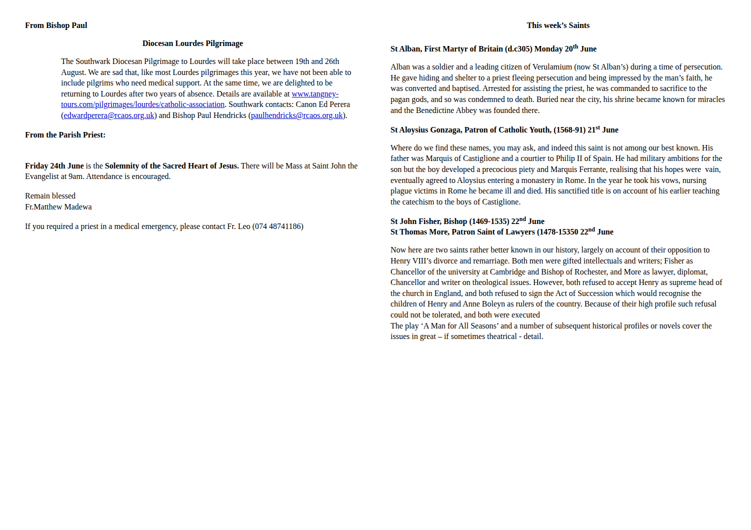From Bishop Paul
Diocesan Lourdes Pilgrimage
The Southwark Diocesan Pilgrimage to Lourdes will take place between 19th and 26th August. We are sad that, like most Lourdes pilgrimages this year, we have not been able to include pilgrims who need medical support. At the same time, we are delighted to be returning to Lourdes after two years of absence. Details are available at www.tangney-tours.com/pilgrimages/lourdes/catholic-association. Southwark contacts: Canon Ed Perera (edwardperera@rcaos.org.uk) and Bishop Paul Hendricks (paulhendricks@rcaos.org.uk).
From the Parish Priest:
Friday 24th June is the Solemnity of the Sacred Heart of Jesus. There will be Mass at Saint John the Evangelist at 9am. Attendance is encouraged.
Remain blessed
Fr.Matthew Madewa
If you required a priest in a medical emergency, please contact Fr. Leo (074 48741186)
This week’s Saints
St Alban, First Martyr of Britain (d.c305) Monday 20th June
Alban was a soldier and a leading citizen of Verulamium (now St Alban’s) during a time of persecution. He gave hiding and shelter to a priest fleeing persecution and being impressed by the man’s faith, he was converted and baptised. Arrested for assisting the priest, he was commanded to sacrifice to the pagan gods, and so was condemned to death. Buried near the city, his shrine became known for miracles and the Benedictine Abbey was founded there.
St Aloysius Gonzaga, Patron of Catholic Youth, (1568-91) 21st June
Where do we find these names, you may ask, and indeed this saint is not among our best known. His father was Marquis of Castiglione and a courtier to Philip II of Spain. He had military ambitions for the son but the boy developed a precocious piety and Marquis Ferrante, realising that his hopes were vain, eventually agreed to Aloysius entering a monastery in Rome. In the year he took his vows, nursing plague victims in Rome he became ill and died. His sanctified title is on account of his earlier teaching the catechism to the boys of Castiglione.
St John Fisher, Bishop (1469-1535) 22nd June
St Thomas More, Patron Saint of Lawyers (1478-15350 22nd June
Now here are two saints rather better known in our history, largely on account of their opposition to Henry VIII’s divorce and remarriage. Both men were gifted intellectuals and writers; Fisher as Chancellor of the university at Cambridge and Bishop of Rochester, and More as lawyer, diplomat, Chancellor and writer on theological issues. However, both refused to accept Henry as supreme head of the church in England, and both refused to sign the Act of Succession which would recognise the children of Henry and Anne Boleyn as rulers of the country. Because of their high profile such refusal could not be tolerated, and both were executed
The play ‘A Man for All Seasons’ and a number of subsequent historical profiles or novels cover the issues in great – if sometimes theatrical - detail.